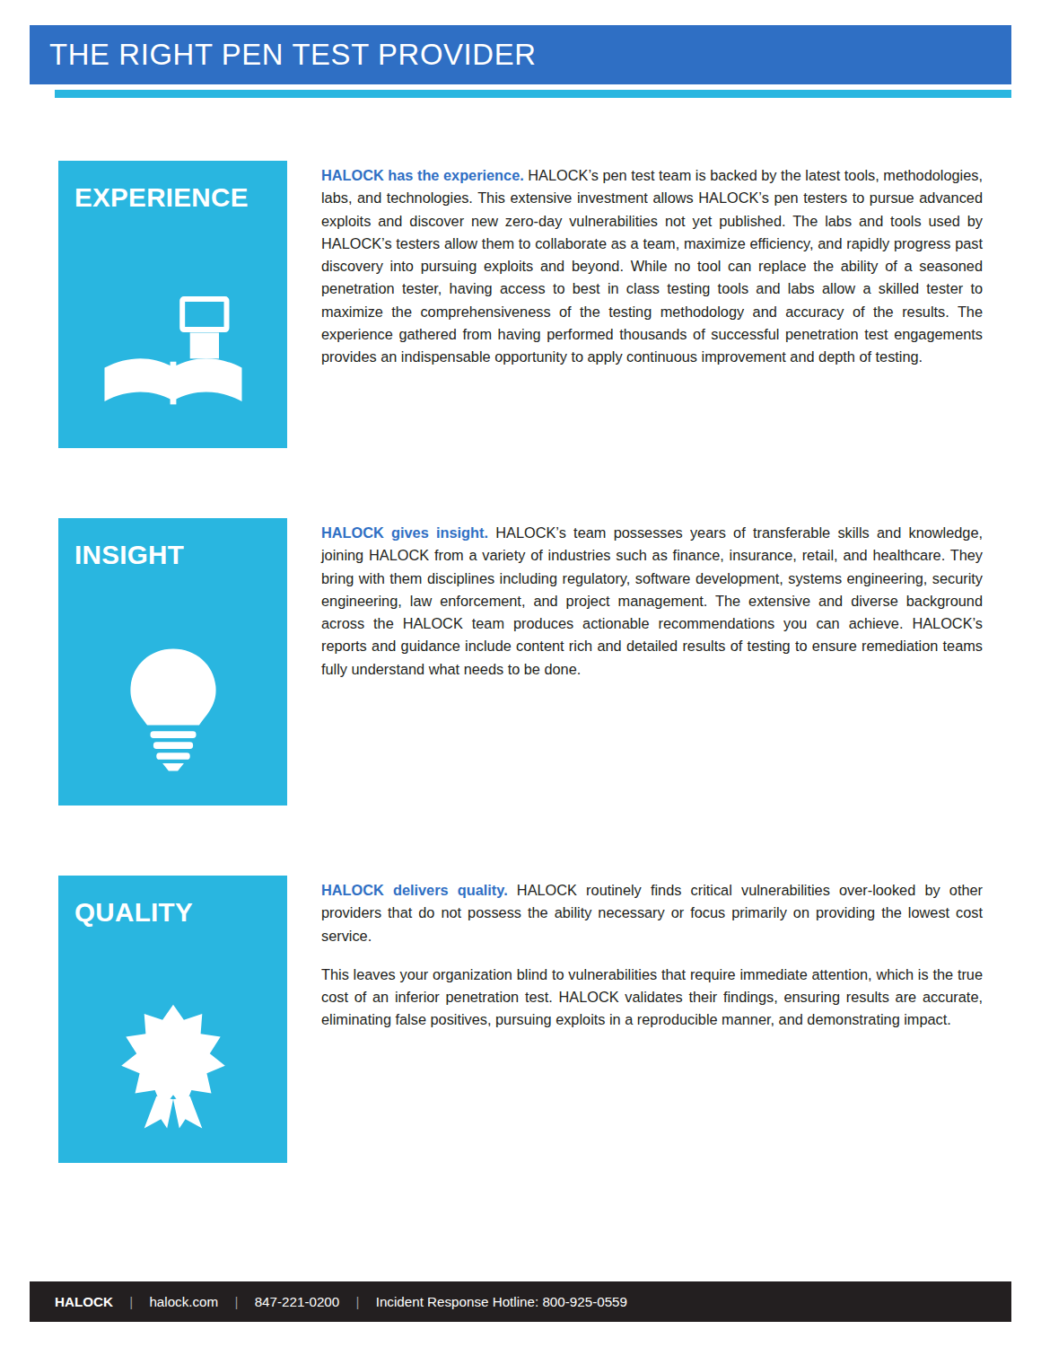The Right Pen Test Provider
Experience
HALOCK has the experience. HALOCK’s pen test team is backed by the latest tools, methodologies, labs, and technologies. This extensive investment allows HALOCK’s pen testers to pursue advanced exploits and discover new zero-day vulnerabilities not yet published. The labs and tools used by HALOCK’s testers allow them to collaborate as a team, maximize efficiency, and rapidly progress past discovery into pursuing exploits and beyond. While no tool can replace the ability of a seasoned penetration tester, having access to best in class testing tools and labs allow a skilled tester to maximize the comprehensiveness of the testing methodology and accuracy of the results. The experience gathered from having performed thousands of successful penetration test engagements provides an indispensable opportunity to apply continuous improvement and depth of testing.
Insight
HALOCK gives insight. HALOCK’s team possesses years of transferable skills and knowledge, joining HALOCK from a variety of industries such as finance, insurance, retail, and healthcare. They bring with them disciplines including regulatory, software development, systems engineering, security engineering, law enforcement, and project management. The extensive and diverse background across the HALOCK team produces actionable recommendations you can achieve. HALOCK’s reports and guidance include content rich and detailed results of testing to ensure remediation teams fully understand what needs to be done.
Quality
HALOCK delivers quality. HALOCK routinely finds critical vulnerabilities over-looked by other providers that do not possess the ability necessary or focus primarily on providing the lowest cost service.
This leaves your organization blind to vulnerabilities that require immediate attention, which is the true cost of an inferior penetration test. HALOCK validates their findings, ensuring results are accurate, eliminating false positives, pursuing exploits in a reproducible manner, and demonstrating impact.
HALOCK | halock.com | 847-221-0200 | Incident Response Hotline: 800-925-0559